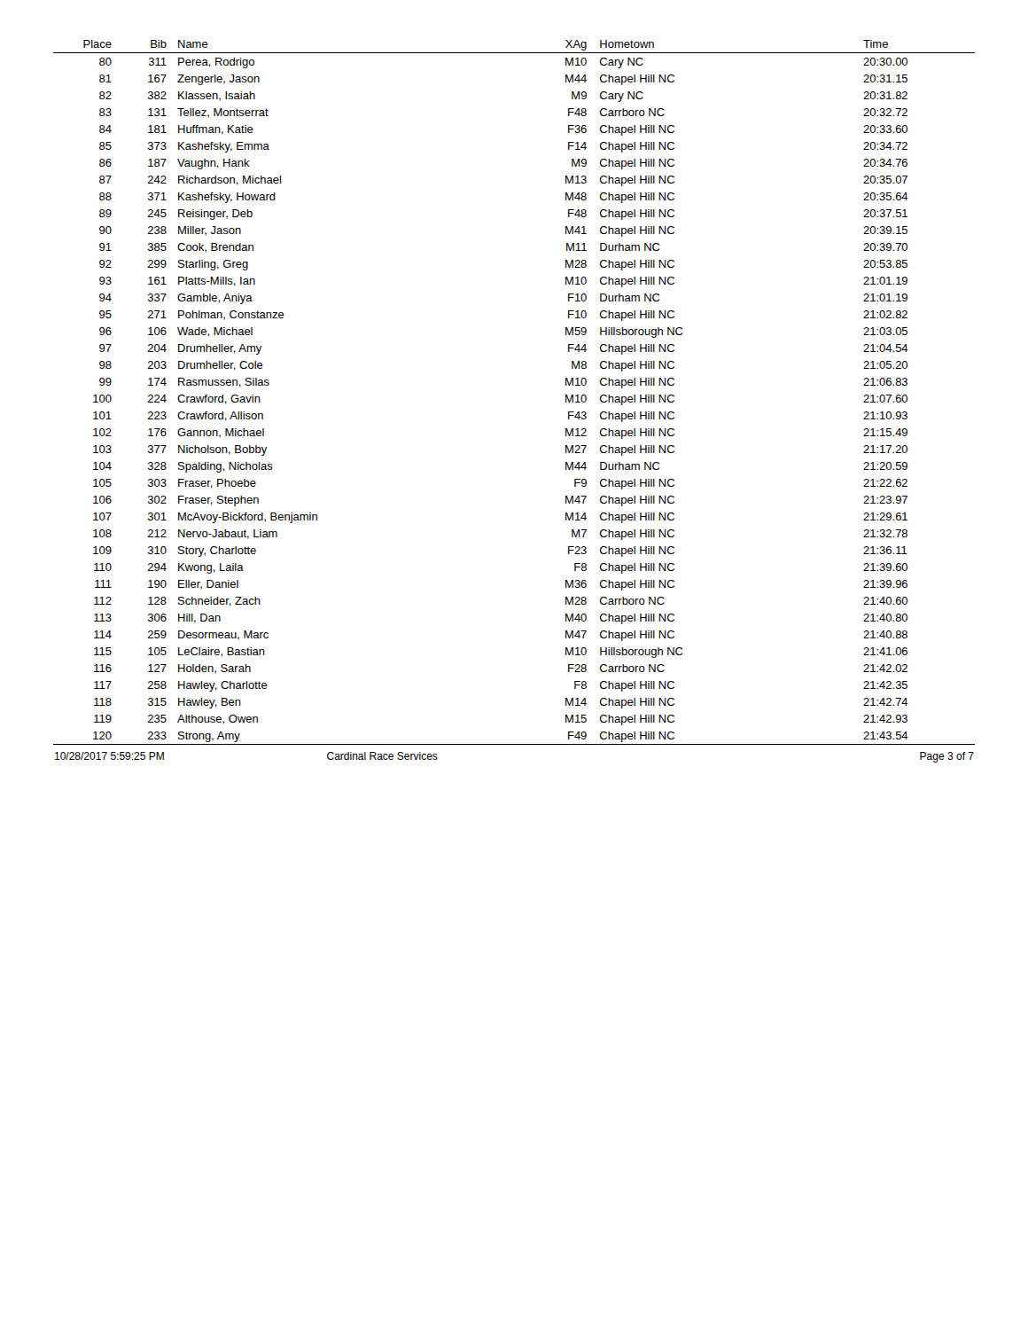| Place | Bib | Name | XAg | Hometown | Time |
| --- | --- | --- | --- | --- | --- |
| 80 | 311 | Perea, Rodrigo | M10 | Cary NC | 20:30.00 |
| 81 | 167 | Zengerle, Jason | M44 | Chapel Hill NC | 20:31.15 |
| 82 | 382 | Klassen, Isaiah | M9 | Cary NC | 20:31.82 |
| 83 | 131 | Tellez, Montserrat | F48 | Carrboro NC | 20:32.72 |
| 84 | 181 | Huffman, Katie | F36 | Chapel Hill NC | 20:33.60 |
| 85 | 373 | Kashefsky, Emma | F14 | Chapel Hill NC | 20:34.72 |
| 86 | 187 | Vaughn, Hank | M9 | Chapel Hill NC | 20:34.76 |
| 87 | 242 | Richardson, Michael | M13 | Chapel Hill NC | 20:35.07 |
| 88 | 371 | Kashefsky, Howard | M48 | Chapel Hill NC | 20:35.64 |
| 89 | 245 | Reisinger, Deb | F48 | Chapel Hill NC | 20:37.51 |
| 90 | 238 | Miller, Jason | M41 | Chapel Hill NC | 20:39.15 |
| 91 | 385 | Cook, Brendan | M11 | Durham NC | 20:39.70 |
| 92 | 299 | Starling, Greg | M28 | Chapel Hill NC | 20:53.85 |
| 93 | 161 | Platts-Mills, Ian | M10 | Chapel Hill NC | 21:01.19 |
| 94 | 337 | Gamble, Aniya | F10 | Durham NC | 21:01.19 |
| 95 | 271 | Pohlman, Constanze | F10 | Chapel Hill NC | 21:02.82 |
| 96 | 106 | Wade, Michael | M59 | Hillsborough NC | 21:03.05 |
| 97 | 204 | Drumheller, Amy | F44 | Chapel Hill NC | 21:04.54 |
| 98 | 203 | Drumheller, Cole | M8 | Chapel Hill NC | 21:05.20 |
| 99 | 174 | Rasmussen, Silas | M10 | Chapel Hill NC | 21:06.83 |
| 100 | 224 | Crawford, Gavin | M10 | Chapel Hill NC | 21:07.60 |
| 101 | 223 | Crawford, Allison | F43 | Chapel Hill NC | 21:10.93 |
| 102 | 176 | Gannon, Michael | M12 | Chapel Hill NC | 21:15.49 |
| 103 | 377 | Nicholson, Bobby | M27 | Chapel Hill NC | 21:17.20 |
| 104 | 328 | Spalding, Nicholas | M44 | Durham NC | 21:20.59 |
| 105 | 303 | Fraser, Phoebe | F9 | Chapel Hill NC | 21:22.62 |
| 106 | 302 | Fraser, Stephen | M47 | Chapel Hill NC | 21:23.97 |
| 107 | 301 | McAvoy-Bickford, Benjamin | M14 | Chapel Hill NC | 21:29.61 |
| 108 | 212 | Nervo-Jabaut, Liam | M7 | Chapel Hill NC | 21:32.78 |
| 109 | 310 | Story, Charlotte | F23 | Chapel Hill NC | 21:36.11 |
| 110 | 294 | Kwong, Laila | F8 | Chapel Hill NC | 21:39.60 |
| 111 | 190 | Eller, Daniel | M36 | Chapel Hill NC | 21:39.96 |
| 112 | 128 | Schneider, Zach | M28 | Carrboro NC | 21:40.60 |
| 113 | 306 | Hill, Dan | M40 | Chapel Hill NC | 21:40.80 |
| 114 | 259 | Desormeau, Marc | M47 | Chapel Hill NC | 21:40.88 |
| 115 | 105 | LeClaire, Bastian | M10 | Hillsborough NC | 21:41.06 |
| 116 | 127 | Holden, Sarah | F28 | Carrboro NC | 21:42.02 |
| 117 | 258 | Hawley, Charlotte | F8 | Chapel Hill NC | 21:42.35 |
| 118 | 315 | Hawley, Ben | M14 | Chapel Hill NC | 21:42.74 |
| 119 | 235 | Althouse, Owen | M15 | Chapel Hill NC | 21:42.93 |
| 120 | 233 | Strong, Amy | F49 | Chapel Hill NC | 21:43.54 |
| 10/28/2017 5:59:25 PM | Cardinal Race Services | Page 3 of 7 |